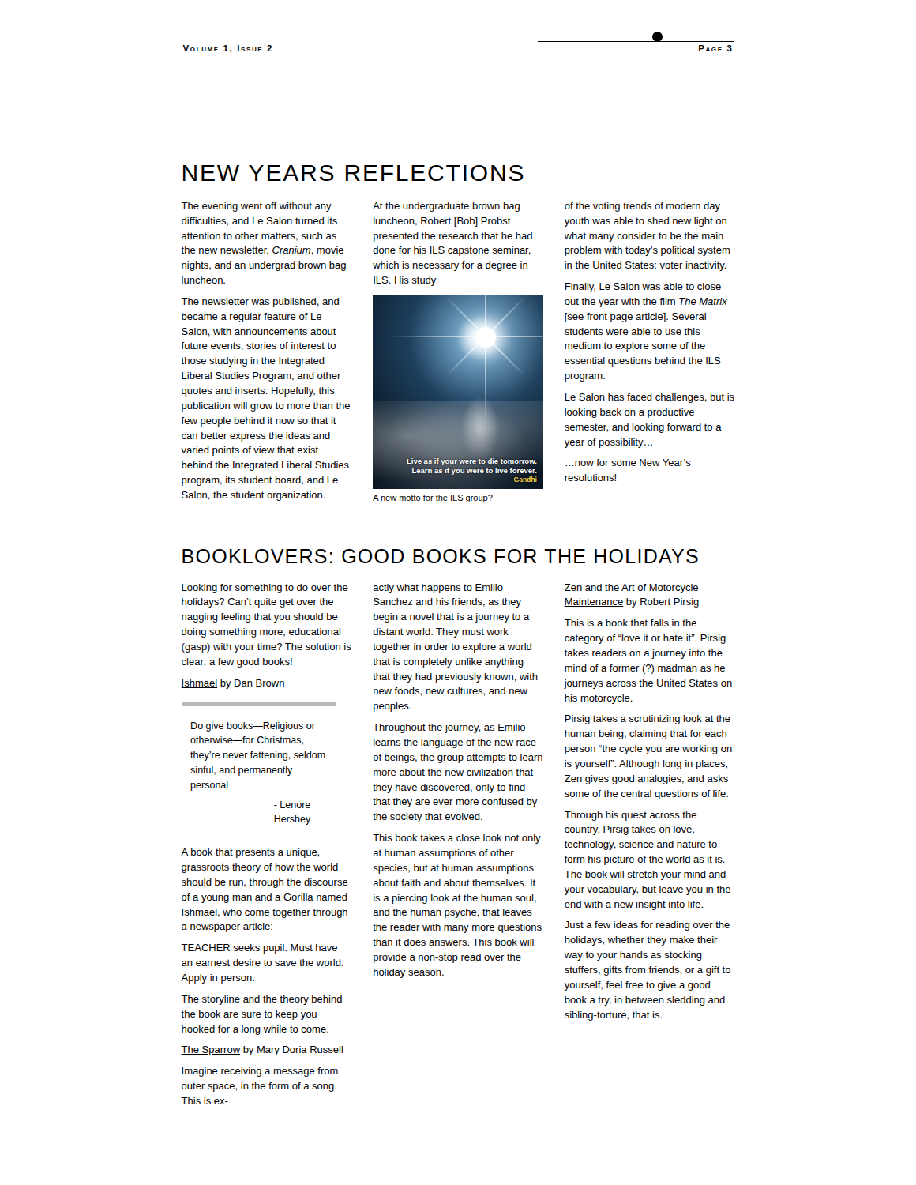Volume 1, Issue 2
Page 3
New Years Reflections
The evening went off without any difficulties, and Le Salon turned its attention to other matters, such as the new newsletter, Cranium, movie nights, and an undergrad brown bag luncheon.
The newsletter was published, and became a regular feature of Le Salon, with announcements about future events, stories of interest to those studying in the Integrated Liberal Studies Program, and other quotes and inserts. Hopefully, this publication will grow to more than the few people behind it now so that it can better express the ideas and varied points of view that exist behind the Integrated Liberal Studies program, its student board, and Le Salon, the student organization.
At the undergraduate brown bag luncheon, Robert [Bob] Probst presented the research that he had done for his ILS capstone seminar, which is necessary for a degree in ILS. His study
Live as if your were to die tomorrow.
Learn as if you were to live forever.
Gandhi
A new motto for the ILS group?
of the voting trends of modern day youth was able to shed new light on what many consider to be the main problem with today’s political system in the United States: voter inactivity.
Finally, Le Salon was able to close out the year with the film The Matrix [see front page article]. Several students were able to use this medium to explore some of the essential questions behind the ILS program.
Le Salon has faced challenges, but is looking back on a productive semester, and looking forward to a year of possibility…
…now for some New Year’s resolutions!
Booklovers: Good Books for the Holidays
Looking for something to do over the holidays? Can’t quite get over the nagging feeling that you should be doing something more, educational (gasp) with your time? The solution is clear: a few good books!
Ishmael by Dan Brown
Do give books—Religious or otherwise—for Christmas, they’re never fattening, seldom sinful, and permanently personal - Lenore Hershey
A book that presents a unique, grassroots theory of how the world should be run, through the discourse of a young man and a Gorilla named Ishmael, who come together through a newspaper article:
TEACHER seeks pupil. Must have an earnest desire to save the world. Apply in person.
The storyline and the theory behind the book are sure to keep you hooked for a long while to come.
The Sparrow by Mary Doria Russell
Imagine receiving a message from outer space, in the form of a song. This is ex-
actly what happens to Emilio Sanchez and his friends, as they begin a novel that is a journey to a distant world. They must work together in order to explore a world that is completely unlike anything that they had previously known, with new foods, new cultures, and new peoples.
Throughout the journey, as Emilio learns the language of the new race of beings, the group attempts to learn more about the new civilization that they have discovered, only to find that they are ever more confused by the society that evolved.
This book takes a close look not only at human assumptions of other species, but at human assumptions about faith and about themselves. It is a piercing look at the human soul, and the human psyche, that leaves the reader with many more questions than it does answers. This book will provide a non-stop read over the holiday season.
Zen and the Art of Motorcycle Maintenance by Robert Pirsig
This is a book that falls in the category of “love it or hate it”. Pirsig takes readers on a journey into the mind of a former (?) madman as he journeys across the United States on his motorcycle.
Pirsig takes a scrutinizing look at the human being, claiming that for each person “the cycle you are working on is yourself”. Although long in places, Zen gives good analogies, and asks some of the central questions of life.
Through his quest across the country, Pirsig takes on love, technology, science and nature to form his picture of the world as it is. The book will stretch your mind and your vocabulary, but leave you in the end with a new insight into life.
Just a few ideas for reading over the holidays, whether they make their way to your hands as stocking stuffers, gifts from friends, or a gift to yourself, feel free to give a good book a try, in between sledding and sibling-torture, that is.